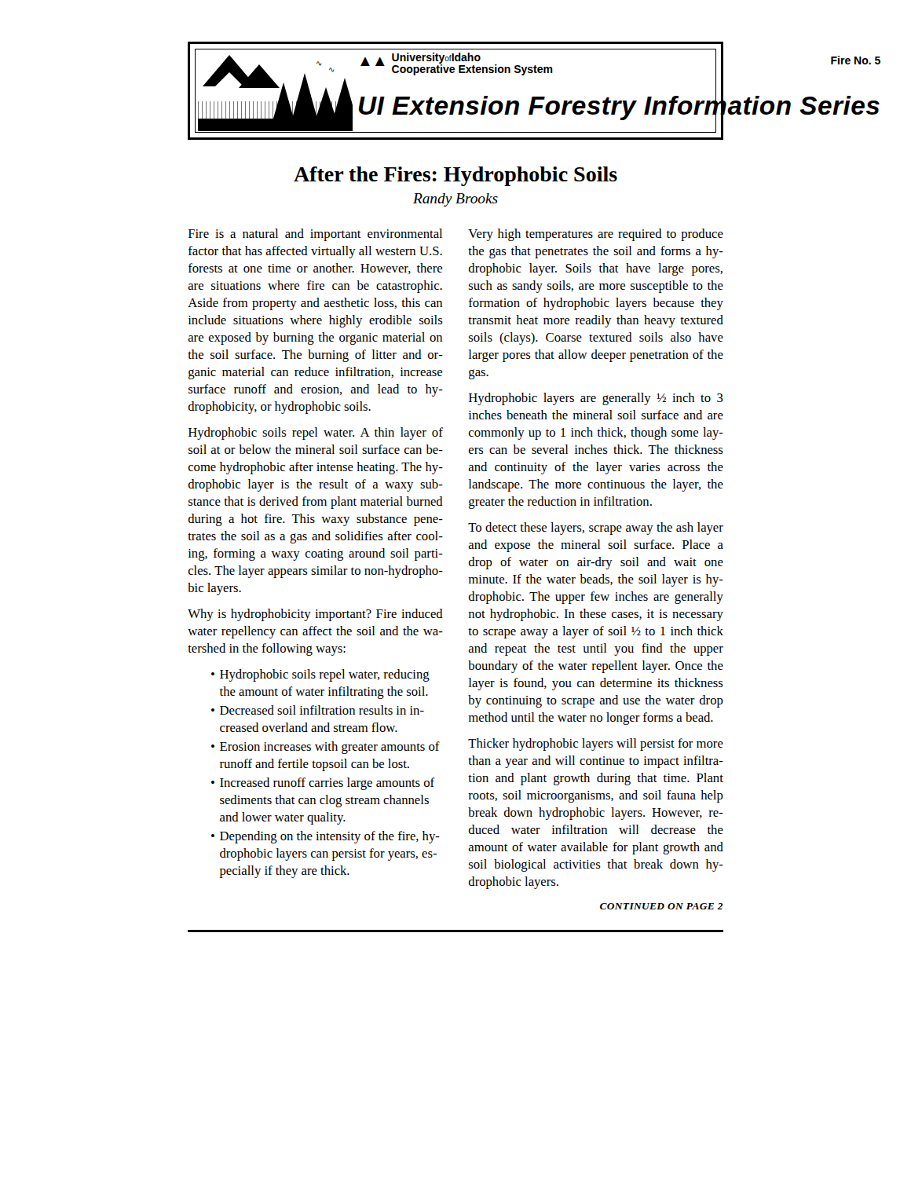∿
∿
▲▲
Universityof Idaho
Cooperative Extension System
Fire No. 5
UI Extension Forestry Information Series
After the Fires: Hydrophobic Soils
Randy Brooks
Fire is a natural and important environmental factor that has affected virtually all western U.S. forests at one time or another. However, there are situations where fire can be catastrophic. Aside from property and aesthetic loss, this can include situations where highly erodible soils are exposed by burning the organic material on the soil surface. The burning of litter and organic material can reduce infiltration, increase surface runoff and erosion, and lead to hydrophobicity, or hydrophobic soils.
Hydrophobic soils repel water. A thin layer of soil at or below the mineral soil surface can become hydrophobic after intense heating. The hydrophobic layer is the result of a waxy substance that is derived from plant material burned during a hot fire. This waxy substance penetrates the soil as a gas and solidifies after cooling, forming a waxy coating around soil particles. The layer appears similar to non-hydrophobic layers.
Why is hydrophobicity important? Fire induced water repellency can affect the soil and the watershed in the following ways:
Hydrophobic soils repel water, reducing the amount of water infiltrating the soil.
Decreased soil infiltration results in increased overland and stream flow.
Erosion increases with greater amounts of runoff and fertile topsoil can be lost.
Increased runoff carries large amounts of sediments that can clog stream channels and lower water quality.
Depending on the intensity of the fire, hydrophobic layers can persist for years, especially if they are thick.
Very high temperatures are required to produce the gas that penetrates the soil and forms a hydrophobic layer. Soils that have large pores, such as sandy soils, are more susceptible to the formation of hydrophobic layers because they transmit heat more readily than heavy textured soils (clays). Coarse textured soils also have larger pores that allow deeper penetration of the gas.
Hydrophobic layers are generally ½ inch to 3 inches beneath the mineral soil surface and are commonly up to 1 inch thick, though some layers can be several inches thick. The thickness and continuity of the layer varies across the landscape. The more continuous the layer, the greater the reduction in infiltration.
To detect these layers, scrape away the ash layer and expose the mineral soil surface. Place a drop of water on air-dry soil and wait one minute. If the water beads, the soil layer is hydrophobic. The upper few inches are generally not hydrophobic. In these cases, it is necessary to scrape away a layer of soil ½ to 1 inch thick and repeat the test until you find the upper boundary of the water repellent layer. Once the layer is found, you can determine its thickness by continuing to scrape and use the water drop method until the water no longer forms a bead.
Thicker hydrophobic layers will persist for more than a year and will continue to impact infiltration and plant growth during that time. Plant roots, soil microorganisms, and soil fauna help break down hydrophobic layers. However, reduced water infiltration will decrease the amount of water available for plant growth and soil biological activities that break down hydrophobic layers.
CONTINUED ON PAGE 2